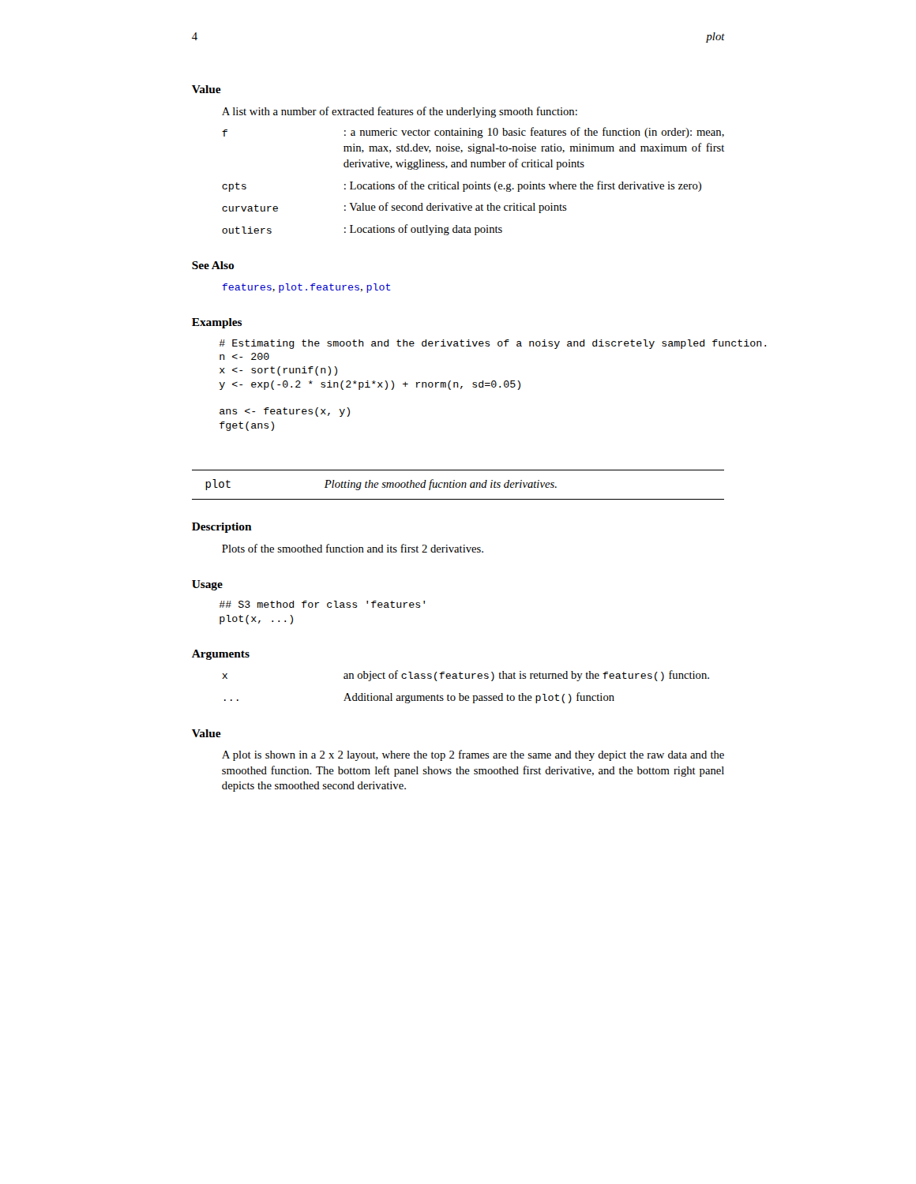4 plot
Value
A list with a number of extracted features of the underlying smooth function:
f
: a numeric vector containing 10 basic features of the function (in order): mean, min, max, std.dev, noise, signal-to-noise ratio, minimum and maximum of first derivative, wiggliness, and number of critical points
cpts
: Locations of the critical points (e.g. points where the first derivative is zero)
curvature
: Value of second derivative at the critical points
outliers
: Locations of outlying data points
See Also
features, plot.features, plot
Examples
# Estimating the smooth and the derivatives of a noisy and discretely sampled function.
n <- 200
x <- sort(runif(n))
y <- exp(-0.2 * sin(2*pi*x)) + rnorm(n, sd=0.05)

ans <- features(x, y)
fget(ans)
plot Plotting the smoothed fucntion and its derivatives.
Description
Plots of the smoothed function and its first 2 derivatives.
Usage
## S3 method for class 'features'
plot(x, ...)
Arguments
x
an object of class(features) that is returned by the features() function.
...
Additional arguments to be passed to the plot() function
Value
A plot is shown in a 2 x 2 layout, where the top 2 frames are the same and they depict the raw data and the smoothed function. The bottom left panel shows the smoothed first derivative, and the bottom right panel depicts the smoothed second derivative.